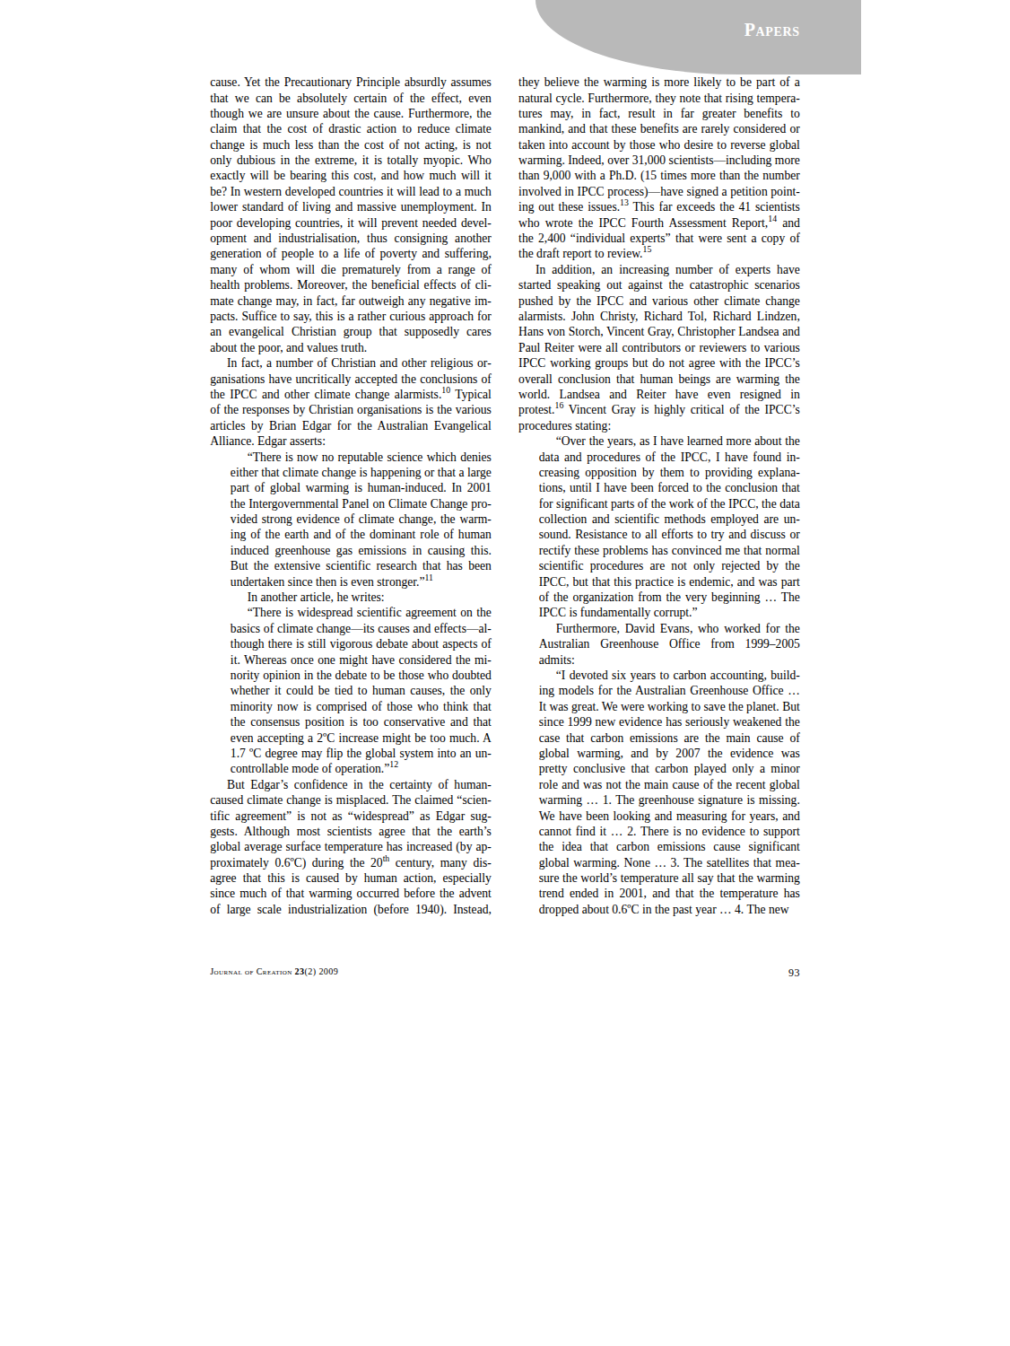Papers
cause. Yet the Precautionary Principle absurdly assumes that we can be absolutely certain of the effect, even though we are unsure about the cause. Furthermore, the claim that the cost of drastic action to reduce climate change is much less than the cost of not acting, is not only dubious in the extreme, it is totally myopic. Who exactly will be bearing this cost, and how much will it be? In western developed countries it will lead to a much lower standard of living and massive unemployment. In poor developing countries, it will prevent needed development and industrialisation, thus consigning another generation of people to a life of poverty and suffering, many of whom will die prematurely from a range of health problems. Moreover, the beneficial effects of climate change may, in fact, far outweigh any negative impacts. Suffice to say, this is a rather curious approach for an evangelical Christian group that supposedly cares about the poor, and values truth.
In fact, a number of Christian and other religious organisations have uncritically accepted the conclusions of the IPCC and other climate change alarmists.10 Typical of the responses by Christian organisations is the various articles by Brian Edgar for the Australian Evangelical Alliance. Edgar asserts:
“There is now no reputable science which denies either that climate change is happening or that a large part of global warming is human-induced. In 2001 the Intergovernmental Panel on Climate Change provided strong evidence of climate change, the warming of the earth and of the dominant role of human induced greenhouse gas emissions in causing this. But the extensive scientific research that has been undertaken since then is even stronger.”11
In another article, he writes:
“There is widespread scientific agreement on the basics of climate change—its causes and effects—although there is still vigorous debate about aspects of it. Whereas once one might have considered the minority opinion in the debate to be those who doubted whether it could be tied to human causes, the only minority now is comprised of those who think that the consensus position is too conservative and that even accepting a 2ºC increase might be too much. A 1.7 ºC degree may flip the global system into an uncontrollable mode of operation.”12
But Edgar’s confidence in the certainty of human-caused climate change is misplaced. The claimed “scientific agreement” is not as “widespread” as Edgar suggests. Although most scientists agree that the earth’s global average surface temperature has increased (by approximately 0.6ºC) during the 20th century, many disagree that this is caused by human action, especially since much of that warming occurred before the advent of large scale industrialization (before 1940). Instead, they believe the warming is more likely to be part of a natural cycle. Furthermore, they note that rising temperatures may, in fact, result in far greater benefits to mankind, and that these benefits are rarely considered or taken into account by those who desire to reverse global warming. Indeed, over 31,000 scientists—including more than 9,000 with a Ph.D. (15 times more than the number involved in IPCC process)—have signed a petition pointing out these issues.13 This far exceeds the 41 scientists who wrote the IPCC Fourth Assessment Report,14 and the 2,400 “individual experts” that were sent a copy of the draft report to review.15
In addition, an increasing number of experts have started speaking out against the catastrophic scenarios pushed by the IPCC and various other climate change alarmists. John Christy, Richard Tol, Richard Lindzen, Hans von Storch, Vincent Gray, Christopher Landsea and Paul Reiter were all contributors or reviewers to various IPCC working groups but do not agree with the IPCC’s overall conclusion that human beings are warming the world. Landsea and Reiter have even resigned in protest.16 Vincent Gray is highly critical of the IPCC’s procedures stating:
“Over the years, as I have learned more about the data and procedures of the IPCC, I have found increasing opposition by them to providing explanations, until I have been forced to the conclusion that for significant parts of the work of the IPCC, the data collection and scientific methods employed are unsound. Resistance to all efforts to try and discuss or rectify these problems has convinced me that normal scientific procedures are not only rejected by the IPCC, but that this practice is endemic, and was part of the organization from the very beginning … The IPCC is fundamentally corrupt.”
Furthermore, David Evans, who worked for the Australian Greenhouse Office from 1999–2005 admits:
“I devoted six years to carbon accounting, building models for the Australian Greenhouse Office … It was great. We were working to save the planet. But since 1999 new evidence has seriously weakened the case that carbon emissions are the main cause of global warming, and by 2007 the evidence was pretty conclusive that carbon played only a minor role and was not the main cause of the recent global warming … 1. The greenhouse signature is missing. We have been looking and measuring for years, and cannot find it … 2. There is no evidence to support the idea that carbon emissions cause significant global warming. None … 3. The satellites that measure the world’s temperature all say that the warming trend ended in 2001, and that the temperature has dropped about 0.6ºC in the past year … 4. The new
Journal of Creation 23(2) 2009
93